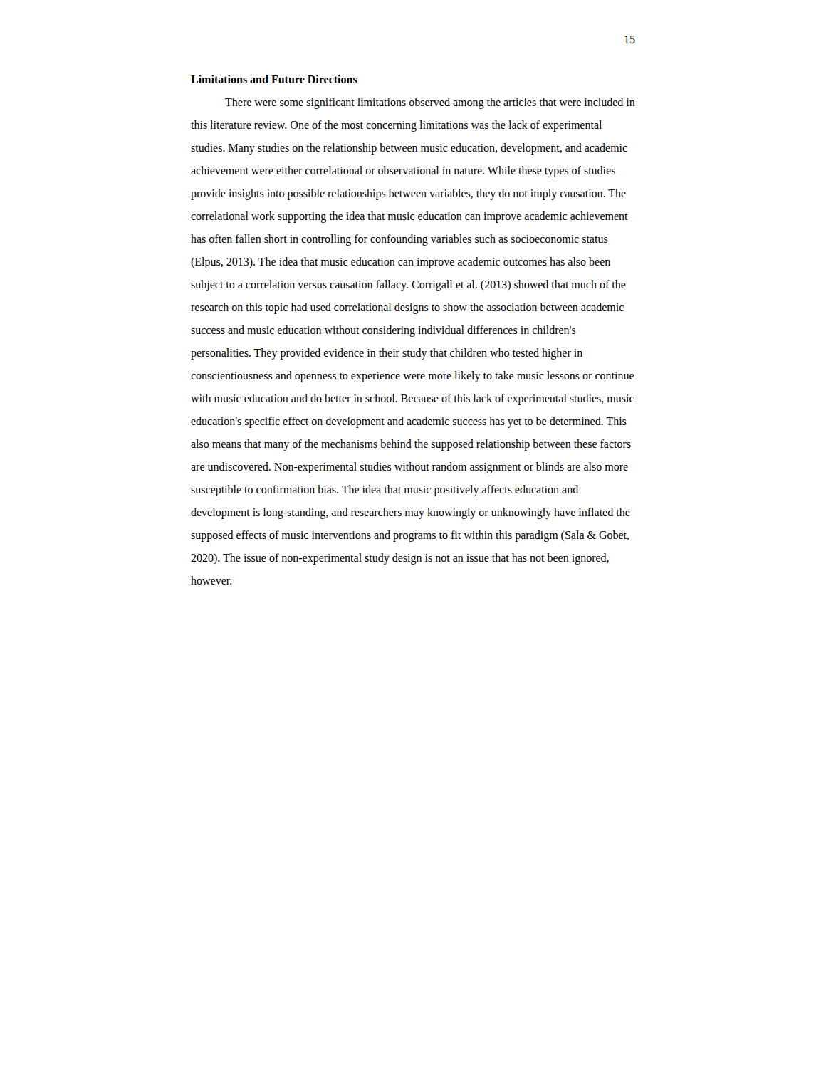15
Limitations and Future Directions
There were some significant limitations observed among the articles that were included in this literature review. One of the most concerning limitations was the lack of experimental studies. Many studies on the relationship between music education, development, and academic achievement were either correlational or observational in nature. While these types of studies provide insights into possible relationships between variables, they do not imply causation. The correlational work supporting the idea that music education can improve academic achievement has often fallen short in controlling for confounding variables such as socioeconomic status (Elpus, 2013). The idea that music education can improve academic outcomes has also been subject to a correlation versus causation fallacy. Corrigall et al. (2013) showed that much of the research on this topic had used correlational designs to show the association between academic success and music education without considering individual differences in children's personalities. They provided evidence in their study that children who tested higher in conscientiousness and openness to experience were more likely to take music lessons or continue with music education and do better in school. Because of this lack of experimental studies, music education's specific effect on development and academic success has yet to be determined. This also means that many of the mechanisms behind the supposed relationship between these factors are undiscovered. Non-experimental studies without random assignment or blinds are also more susceptible to confirmation bias. The idea that music positively affects education and development is long-standing, and researchers may knowingly or unknowingly have inflated the supposed effects of music interventions and programs to fit within this paradigm (Sala & Gobet, 2020). The issue of non-experimental study design is not an issue that has not been ignored, however.